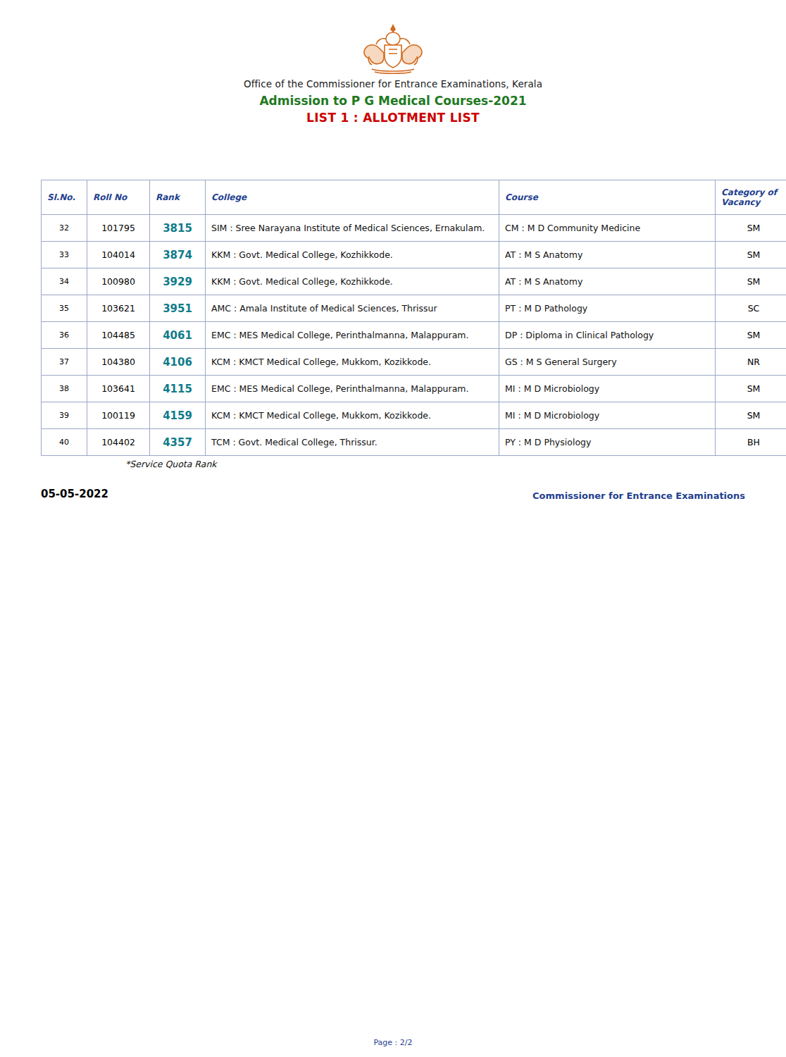Office of the Commissioner for Entrance Examinations, Kerala
Admission to P G Medical Courses-2021
LIST 1 : ALLOTMENT LIST
| Sl.No. | Roll No | Rank | College | Course | Category of Vacancy |
| --- | --- | --- | --- | --- | --- |
| 32 | 101795 | 3815 | SIM : Sree Narayana Institute of Medical Sciences, Ernakulam. | CM : M D Community Medicine | SM |
| 33 | 104014 | 3874 | KKM : Govt. Medical College, Kozhikkode. | AT : M S Anatomy | SM |
| 34 | 100980 | 3929 | KKM : Govt. Medical College, Kozhikkode. | AT : M S Anatomy | SM |
| 35 | 103621 | 3951 | AMC : Amala Institute of Medical Sciences, Thrissur | PT : M D Pathology | SC |
| 36 | 104485 | 4061 | EMC : MES Medical College, Perinthalmanna, Malappuram. | DP : Diploma in Clinical Pathology | SM |
| 37 | 104380 | 4106 | KCM : KMCT Medical College, Mukkom, Kozikkode. | GS : M S General Surgery | NR |
| 38 | 103641 | 4115 | EMC : MES Medical College, Perinthalmanna, Malappuram. | MI : M D Microbiology | SM |
| 39 | 100119 | 4159 | KCM : KMCT Medical College, Mukkom, Kozikkode. | MI : M D Microbiology | SM |
| 40 | 104402 | 4357 | TCM : Govt. Medical College, Thrissur. | PY : M D Physiology | BH |
*Service Quota Rank
05-05-2022
Commissioner for Entrance Examinations
Page : 2/2